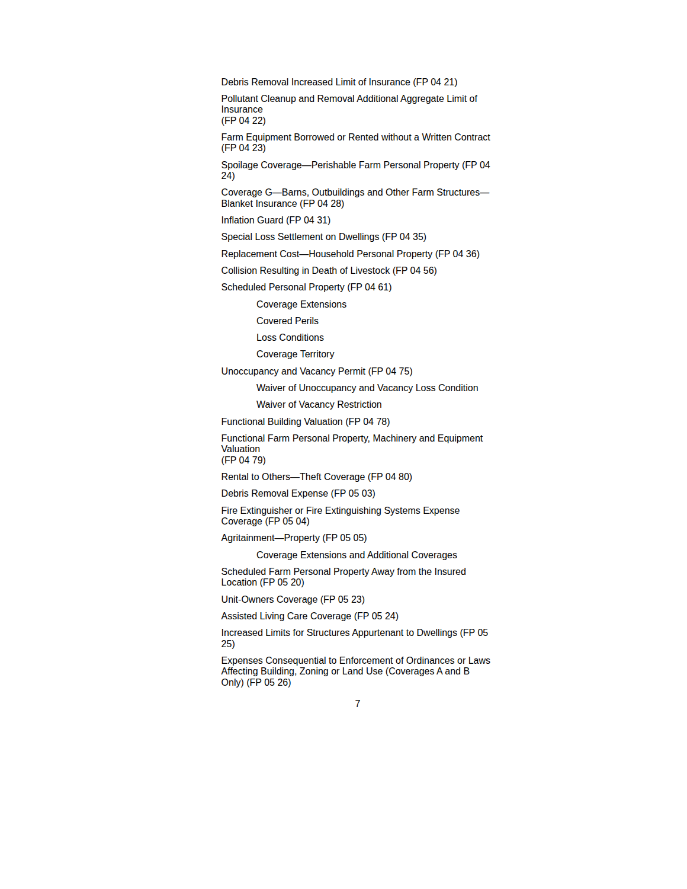Debris Removal Increased Limit of Insurance (FP 04 21)
Pollutant Cleanup and Removal Additional Aggregate Limit of Insurance
(FP 04 22)
Farm Equipment Borrowed or Rented without a Written Contract (FP 04 23)
Spoilage Coverage—Perishable Farm Personal Property (FP 04 24)
Coverage G—Barns, Outbuildings and Other Farm Structures—Blanket Insurance (FP 04 28)
Inflation Guard (FP 04 31)
Special Loss Settlement on Dwellings (FP 04 35)
Replacement Cost—Household Personal Property (FP 04 36)
Collision Resulting in Death of Livestock (FP 04 56)
Scheduled Personal Property (FP 04 61)
Coverage Extensions
Covered Perils
Loss Conditions
Coverage Territory
Unoccupancy and Vacancy Permit (FP 04 75)
Waiver of Unoccupancy and Vacancy Loss Condition
Waiver of Vacancy Restriction
Functional Building Valuation (FP 04 78)
Functional Farm Personal Property, Machinery and Equipment Valuation
(FP 04 79)
Rental to Others—Theft Coverage (FP 04 80)
Debris Removal Expense (FP 05 03)
Fire Extinguisher or Fire Extinguishing Systems Expense Coverage (FP 05 04)
Agritainment—Property (FP 05 05)
Coverage Extensions and Additional Coverages
Scheduled Farm Personal Property Away from the Insured Location (FP 05 20)
Unit-Owners Coverage (FP 05 23)
Assisted Living Care Coverage (FP 05 24)
Increased Limits for Structures Appurtenant to Dwellings (FP 05 25)
Expenses Consequential to Enforcement of Ordinances or Laws Affecting Building, Zoning or Land Use (Coverages A and B Only) (FP 05 26)
7